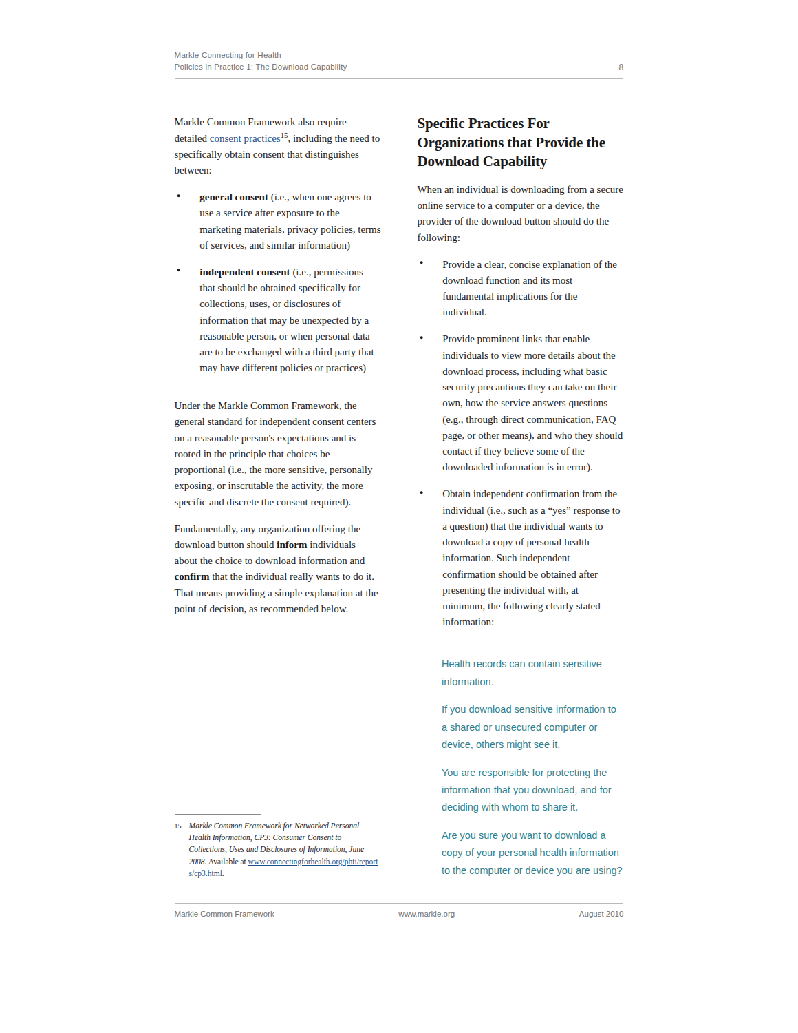Markle Connecting for Health
Policies in Practice 1: The Download Capability 8
Markle Common Framework also require detailed consent practices15, including the need to specifically obtain consent that distinguishes between:
general consent (i.e., when one agrees to use a service after exposure to the marketing materials, privacy policies, terms of services, and similar information)
independent consent (i.e., permissions that should be obtained specifically for collections, uses, or disclosures of information that may be unexpected by a reasonable person, or when personal data are to be exchanged with a third party that may have different policies or practices)
Under the Markle Common Framework, the general standard for independent consent centers on a reasonable person's expectations and is rooted in the principle that choices be proportional (i.e., the more sensitive, personally exposing, or inscrutable the activity, the more specific and discrete the consent required).
Fundamentally, any organization offering the download button should inform individuals about the choice to download information and confirm that the individual really wants to do it. That means providing a simple explanation at the point of decision, as recommended below.
15
Markle Common Framework for Networked Personal Health Information, CP3: Consumer Consent to Collections, Uses and Disclosures of Information, June 2008. Available at www.connectingforhealth.org/phti/reports/cp3.html.
Specific Practices For Organizations that Provide the Download Capability
When an individual is downloading from a secure online service to a computer or a device, the provider of the download button should do the following:
Provide a clear, concise explanation of the download function and its most fundamental implications for the individual.
Provide prominent links that enable individuals to view more details about the download process, including what basic security precautions they can take on their own, how the service answers questions (e.g., through direct communication, FAQ page, or other means), and who they should contact if they believe some of the downloaded information is in error).
Obtain independent confirmation from the individual (i.e., such as a “yes” response to a question) that the individual wants to download a copy of personal health information. Such independent confirmation should be obtained after presenting the individual with, at minimum, the following clearly stated information:
Health records can contain sensitive information.
If you download sensitive information to a shared or unsecured computer or device, others might see it.
You are responsible for protecting the information that you download, and for deciding with whom to share it.
Are you sure you want to download a copy of your personal health information to the computer or device you are using?
Markle Common Framework www.markle.org August 2010